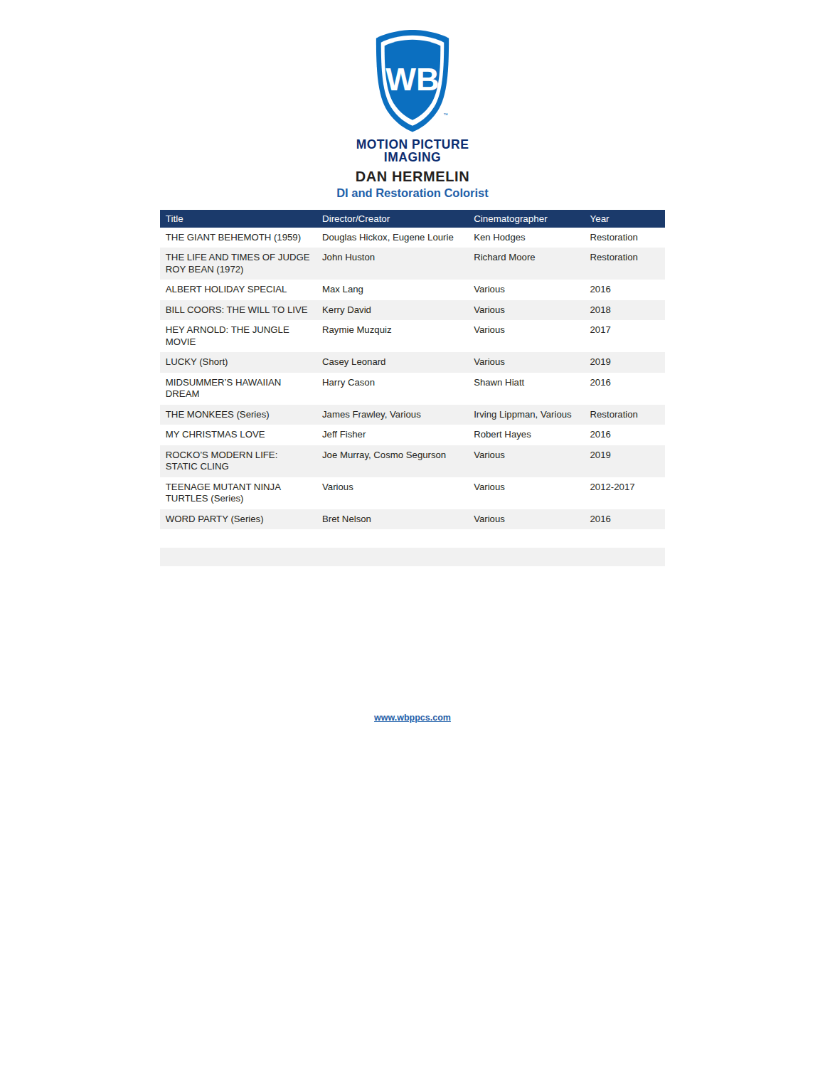WB ™
MOTION PICTURE IMAGING
DAN HERMELIN
DI and Restoration Colorist
| Title | Director/Creator | Cinematographer | Year |
| --- | --- | --- | --- |
| THE GIANT BEHEMOTH (1959) | Douglas Hickox, Eugene Lourie | Ken Hodges | Restoration |
| THE LIFE AND TIMES OF JUDGE ROY BEAN (1972) | John Huston | Richard Moore | Restoration |
| ALBERT HOLIDAY SPECIAL | Max Lang | Various | 2016 |
| BILL COORS: THE WILL TO LIVE | Kerry David | Various | 2018 |
| HEY ARNOLD: THE JUNGLE MOVIE | Raymie Muzquiz | Various | 2017 |
| LUCKY (Short) | Casey Leonard | Various | 2019 |
| MIDSUMMER’S HAWAIIAN DREAM | Harry Cason | Shawn Hiatt | 2016 |
| THE MONKEES (Series) | James Frawley, Various | Irving Lippman, Various | Restoration |
| MY CHRISTMAS LOVE | Jeff Fisher | Robert Hayes | 2016 |
| ROCKO’S MODERN LIFE: STATIC CLING | Joe Murray, Cosmo Segurson | Various | 2019 |
| TEENAGE MUTANT NINJA TURTLES (Series) | Various | Various | 2012-2017 |
| WORD PARTY (Series) | Bret Nelson | Various | 2016 |
www.wbppcs.com